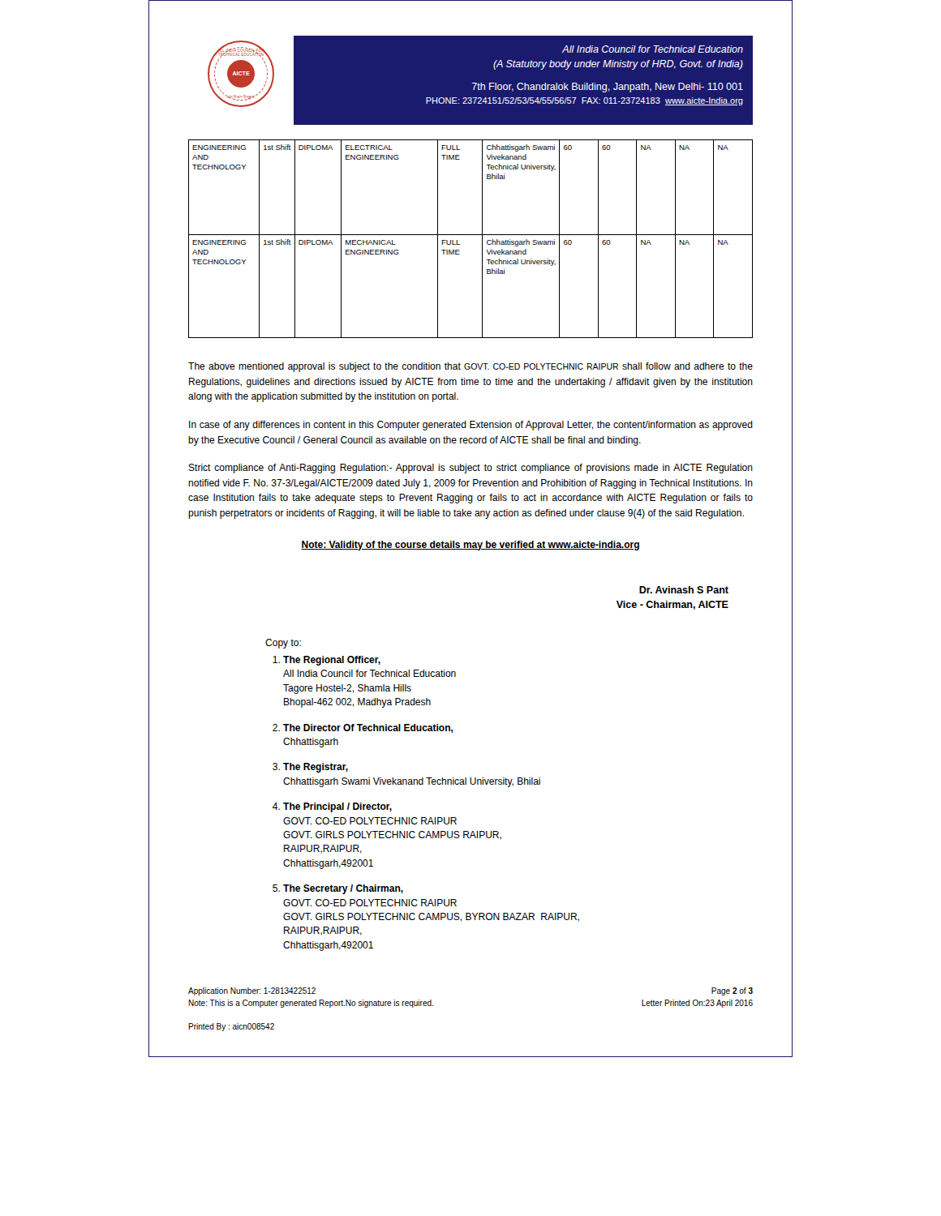ALL INDIA COUNCIL FOR TECHNICAL EDUCATION
AICTE
ज्ञान विज्ञान विमुक्तये
All India Council for Technical Education
(A Statutory body under Ministry of HRD, Govt. of India)
7th Floor, Chandralok Building, Janpath, New Delhi- 110 001
PHONE: 23724151/52/53/54/55/56/57 FAX: 011-23724183 www.aicte-India.org
| ENGINEERING AND TECHNOLOGY | 1st Shift | DIPLOMA | ELECTRICAL ENGINEERING | FULL TIME | Chhattisgarh Swami Vivekanand Technical University, Bhilai | 60 | 60 | NA | NA | NA |
| ENGINEERING AND TECHNOLOGY | 1st Shift | DIPLOMA | MECHANICAL ENGINEERING | FULL TIME | Chhattisgarh Swami Vivekanand Technical University, Bhilai | 60 | 60 | NA | NA | NA |
The above mentioned approval is subject to the condition that GOVT. CO-ED POLYTECHNIC RAIPUR shall follow and adhere to the Regulations, guidelines and directions issued by AICTE from time to time and the undertaking / affidavit given by the institution along with the application submitted by the institution on portal.
In case of any differences in content in this Computer generated Extension of Approval Letter, the content/information as approved by the Executive Council / General Council as available on the record of AICTE shall be final and binding.
Strict compliance of Anti-Ragging Regulation:- Approval is subject to strict compliance of provisions made in AICTE Regulation notified vide F. No. 37-3/Legal/AICTE/2009 dated July 1, 2009 for Prevention and Prohibition of Ragging in Technical Institutions. In case Institution fails to take adequate steps to Prevent Ragging or fails to act in accordance with AICTE Regulation or fails to punish perpetrators or incidents of Ragging, it will be liable to take any action as defined under clause 9(4) of the said Regulation.
Note: Validity of the course details may be verified at www.aicte-india.org
Dr. Avinash S Pant
Vice - Chairman, AICTE
Copy to:
The Regional Officer, All India Council for Technical Education Tagore Hostel-2, Shamla Hills Bhopal-462 002, Madhya Pradesh
The Director Of Technical Education, Chhattisgarh
The Registrar, Chhattisgarh Swami Vivekanand Technical University, Bhilai
The Principal / Director, GOVT. CO-ED POLYTECHNIC RAIPUR GOVT. GIRLS POLYTECHNIC CAMPUS RAIPUR, RAIPUR,RAIPUR, Chhattisgarh,492001
The Secretary / Chairman, GOVT. CO-ED POLYTECHNIC RAIPUR GOVT. GIRLS POLYTECHNIC CAMPUS, BYRON BAZAR RAIPUR, RAIPUR,RAIPUR, Chhattisgarh,492001
Application Number: 1-2813422512
Page 2 of 3
Note: This is a Computer generated Report.No signature is required.
Letter Printed On:23 April 2016
Printed By : aicn008542